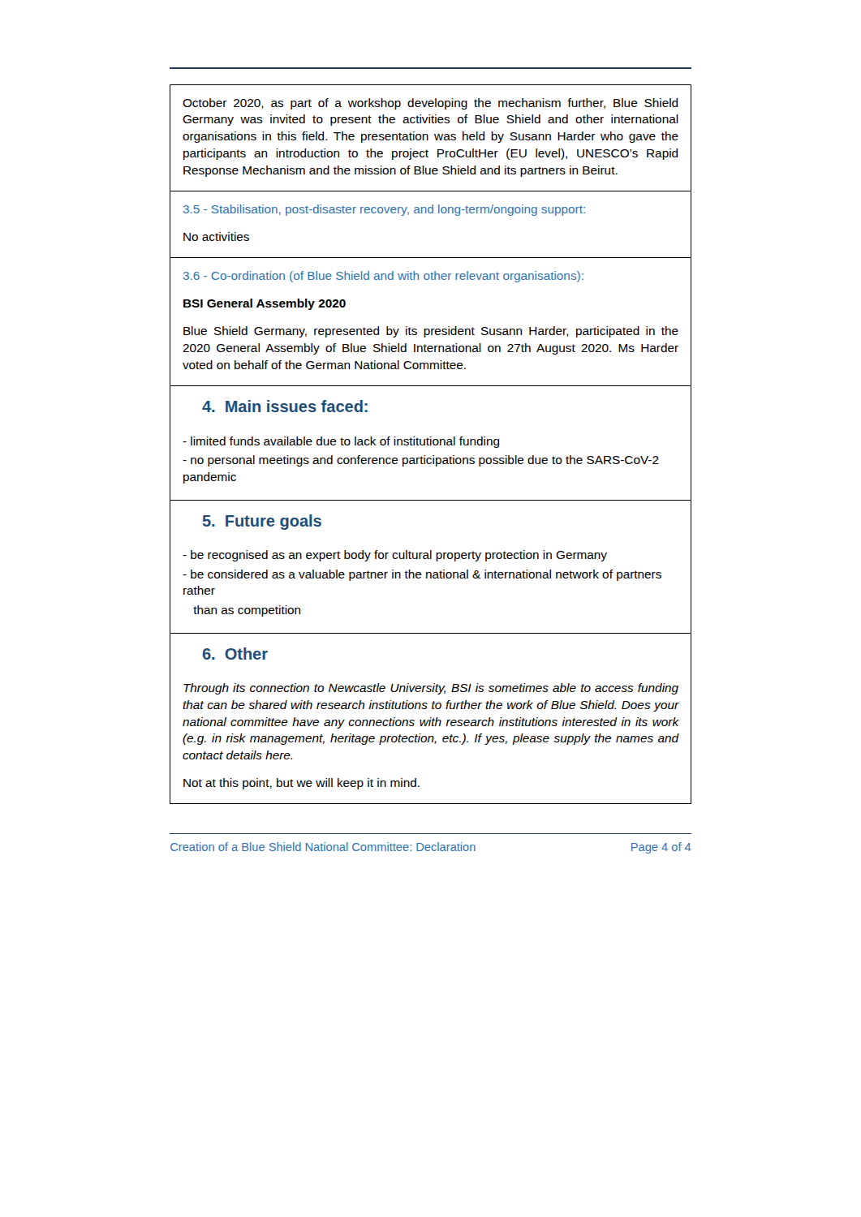October 2020, as part of a workshop developing the mechanism further, Blue Shield Germany was invited to present the activities of Blue Shield and other international organisations in this field. The presentation was held by Susann Harder who gave the participants an introduction to the project ProCultHer (EU level), UNESCO’s Rapid Response Mechanism and the mission of Blue Shield and its partners in Beirut.
3.5 - Stabilisation, post-disaster recovery, and long-term/ongoing support:
No activities
3.6 - Co-ordination (of Blue Shield and with other relevant organisations):
BSI General Assembly 2020
Blue Shield Germany, represented by its president Susann Harder, participated in the 2020 General Assembly of Blue Shield International on 27th August 2020. Ms Harder voted on behalf of the German National Committee.
4. Main issues faced:
- limited funds available due to lack of institutional funding
- no personal meetings and conference participations possible due to the SARS-CoV-2 pandemic
5. Future goals
- be recognised as an expert body for cultural property protection in Germany
- be considered as a valuable partner in the national & international network of partners rather
than as competition
6. Other
Through its connection to Newcastle University, BSI is sometimes able to access funding that can be shared with research institutions to further the work of Blue Shield. Does your national committee have any connections with research institutions interested in its work (e.g. in risk management, heritage protection, etc.). If yes, please supply the names and contact details here.
Not at this point, but we will keep it in mind.
Creation of a Blue Shield National Committee: Declaration Page 4 of 4